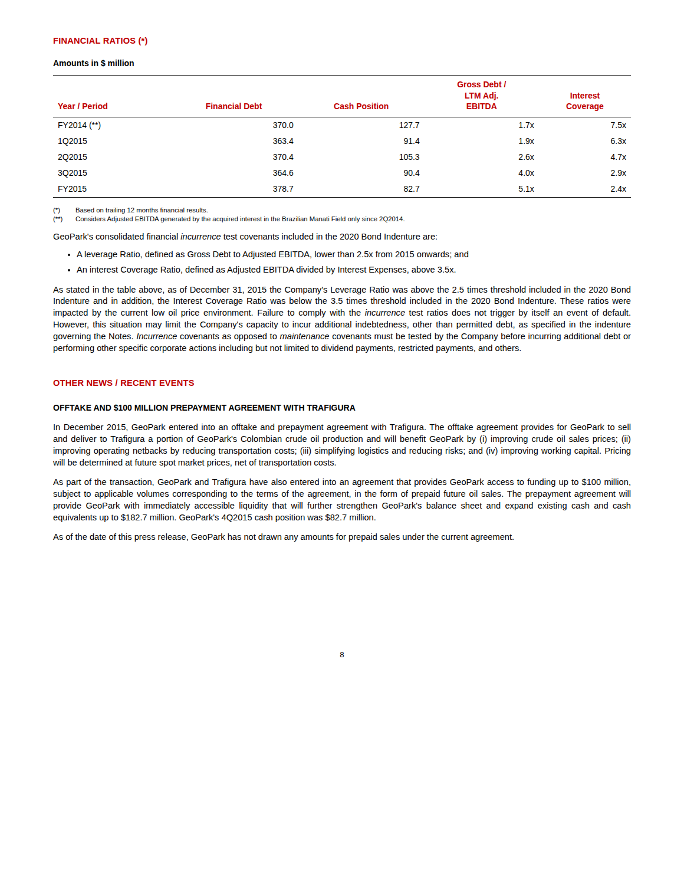FINANCIAL RATIOS (*)
Amounts in $ million
| Year / Period | Financial Debt | Cash Position | Gross Debt / LTM Adj. EBITDA | Interest Coverage |
| --- | --- | --- | --- | --- |
| FY2014 (**) | 370.0 | 127.7 | 1.7x | 7.5x |
| 1Q2015 | 363.4 | 91.4 | 1.9x | 6.3x |
| 2Q2015 | 370.4 | 105.3 | 2.6x | 4.7x |
| 3Q2015 | 364.6 | 90.4 | 4.0x | 2.9x |
| FY2015 | 378.7 | 82.7 | 5.1x | 2.4x |
(*) Based on trailing 12 months financial results.
(**) Considers Adjusted EBITDA generated by the acquired interest in the Brazilian Manati Field only since 2Q2014.
GeoPark's consolidated financial incurrence test covenants included in the 2020 Bond Indenture are:
A leverage Ratio, defined as Gross Debt to Adjusted EBITDA, lower than 2.5x from 2015 onwards; and
An interest Coverage Ratio, defined as Adjusted EBITDA divided by Interest Expenses, above 3.5x.
As stated in the table above, as of December 31, 2015 the Company's Leverage Ratio was above the 2.5 times threshold included in the 2020 Bond Indenture and in addition, the Interest Coverage Ratio was below the 3.5 times threshold included in the 2020 Bond Indenture. These ratios were impacted by the current low oil price environment. Failure to comply with the incurrence test ratios does not trigger by itself an event of default. However, this situation may limit the Company's capacity to incur additional indebtedness, other than permitted debt, as specified in the indenture governing the Notes. Incurrence covenants as opposed to maintenance covenants must be tested by the Company before incurring additional debt or performing other specific corporate actions including but not limited to dividend payments, restricted payments, and others.
OTHER NEWS / RECENT EVENTS
OFFTAKE AND $100 MILLION PREPAYMENT AGREEMENT WITH TRAFIGURA
In December 2015, GeoPark entered into an offtake and prepayment agreement with Trafigura. The offtake agreement provides for GeoPark to sell and deliver to Trafigura a portion of GeoPark's Colombian crude oil production and will benefit GeoPark by (i) improving crude oil sales prices; (ii) improving operating netbacks by reducing transportation costs; (iii) simplifying logistics and reducing risks; and (iv) improving working capital. Pricing will be determined at future spot market prices, net of transportation costs.
As part of the transaction, GeoPark and Trafigura have also entered into an agreement that provides GeoPark access to funding up to $100 million, subject to applicable volumes corresponding to the terms of the agreement, in the form of prepaid future oil sales. The prepayment agreement will provide GeoPark with immediately accessible liquidity that will further strengthen GeoPark's balance sheet and expand existing cash and cash equivalents up to $182.7 million. GeoPark's 4Q2015 cash position was $82.7 million.
As of the date of this press release, GeoPark has not drawn any amounts for prepaid sales under the current agreement.
8